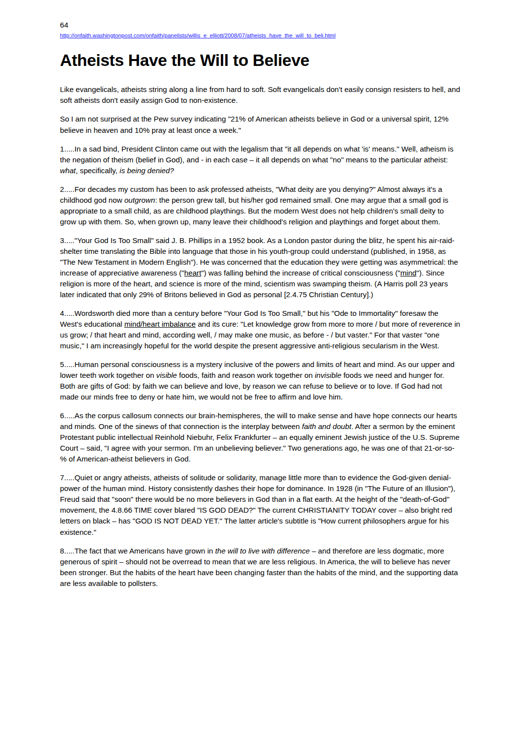64
http://onfaith.washingtonpost.com/onfaith/panelists/willis_e_elliott/2008/07/atheists_have_the_will_to_beli.html
Atheists Have the Will to Believe
Like evangelicals, atheists string along a line from hard to soft. Soft evangelicals don't easily consign resisters to hell, and soft atheists don't easily assign God to non-existence.
So I am not surprised at the Pew survey indicating "21% of American atheists believe in God or a universal spirit, 12% believe in heaven and 10% pray at least once a week."
1.....In a sad bind, President Clinton came out with the legalism that "it all depends on what 'is' means." Well, atheism is the negation of theism (belief in God), and - in each case – it all depends on what "no" means to the particular atheist: what, specifically, is being denied?
2.....For decades my custom has been to ask professed atheists, "What deity are you denying?" Almost always it's a childhood god now outgrown: the person grew tall, but his/her god remained small. One may argue that a small god is appropriate to a small child, as are childhood playthings. But the modern West does not help children's small deity to grow up with them. So, when grown up, many leave their childhood's religion and playthings and forget about them.
3....."Your God Is Too Small" said J. B. Phillips in a 1952 book. As a London pastor during the blitz, he spent his air-raid-shelter time translating the Bible into language that those in his youth-group could understand (published, in 1958, as "The New Testament in Modern English"). He was concerned that the education they were getting was asymmetrical: the increase of appreciative awareness ("heart") was falling behind the increase of critical consciousness ("mind"). Since religion is more of the heart, and science is more of the mind, scientism was swamping theism. (A Harris poll 23 years later indicated that only 29% of Britons believed in God as personal [2.4.75 Christian Century].)
4.....Wordsworth died more than a century before "Your God Is Too Small," but his "Ode to Immortality" foresaw the West's educational mind/heart imbalance and its cure: "Let knowledge grow from more to more / but more of reverence in us grow; / that heart and mind, according well, / may make one music, as before - / but vaster." For that vaster "one music," I am increasingly hopeful for the world despite the present aggressive anti-religious secularism in the West.
5.....Human personal consciousness is a mystery inclusive of the powers and limits of heart and mind. As our upper and lower teeth work together on visible foods, faith and reason work together on invisible foods we need and hunger for. Both are gifts of God: by faith we can believe and love, by reason we can refuse to believe or to love. If God had not made our minds free to deny or hate him, we would not be free to affirm and love him.
6.....As the corpus callosum connects our brain-hemispheres, the will to make sense and have hope connects our hearts and minds. One of the sinews of that connection is the interplay between faith and doubt. After a sermon by the eminent Protestant public intellectual Reinhold Niebuhr, Felix Frankfurter – an equally eminent Jewish justice of the U.S. Supreme Court – said, "I agree with your sermon. I'm an unbelieving believer." Two generations ago, he was one of that 21-or-so-% of American-atheist believers in God.
7.....Quiet or angry atheists, atheists of solitude or solidarity, manage little more than to evidence the God-given denial-power of the human mind. History consistently dashes their hope for dominance. In 1928 (in "The Future of an Illusion"), Freud said that "soon" there would be no more believers in God than in a flat earth. At the height of the "death-of-God" movement, the 4.8.66 TIME cover blared "IS GOD DEAD?" The current CHRISTIANITY TODAY cover – also bright red letters on black – has "GOD IS NOT DEAD YET." The latter article's subtitle is "How current philosophers argue for his existence."
8.....The fact that we Americans have grown in the will to live with difference – and therefore are less dogmatic, more generous of spirit – should not be overread to mean that we are less religious. In America, the will to believe has never been stronger. But the habits of the heart have been changing faster than the habits of the mind, and the supporting data are less available to pollsters.